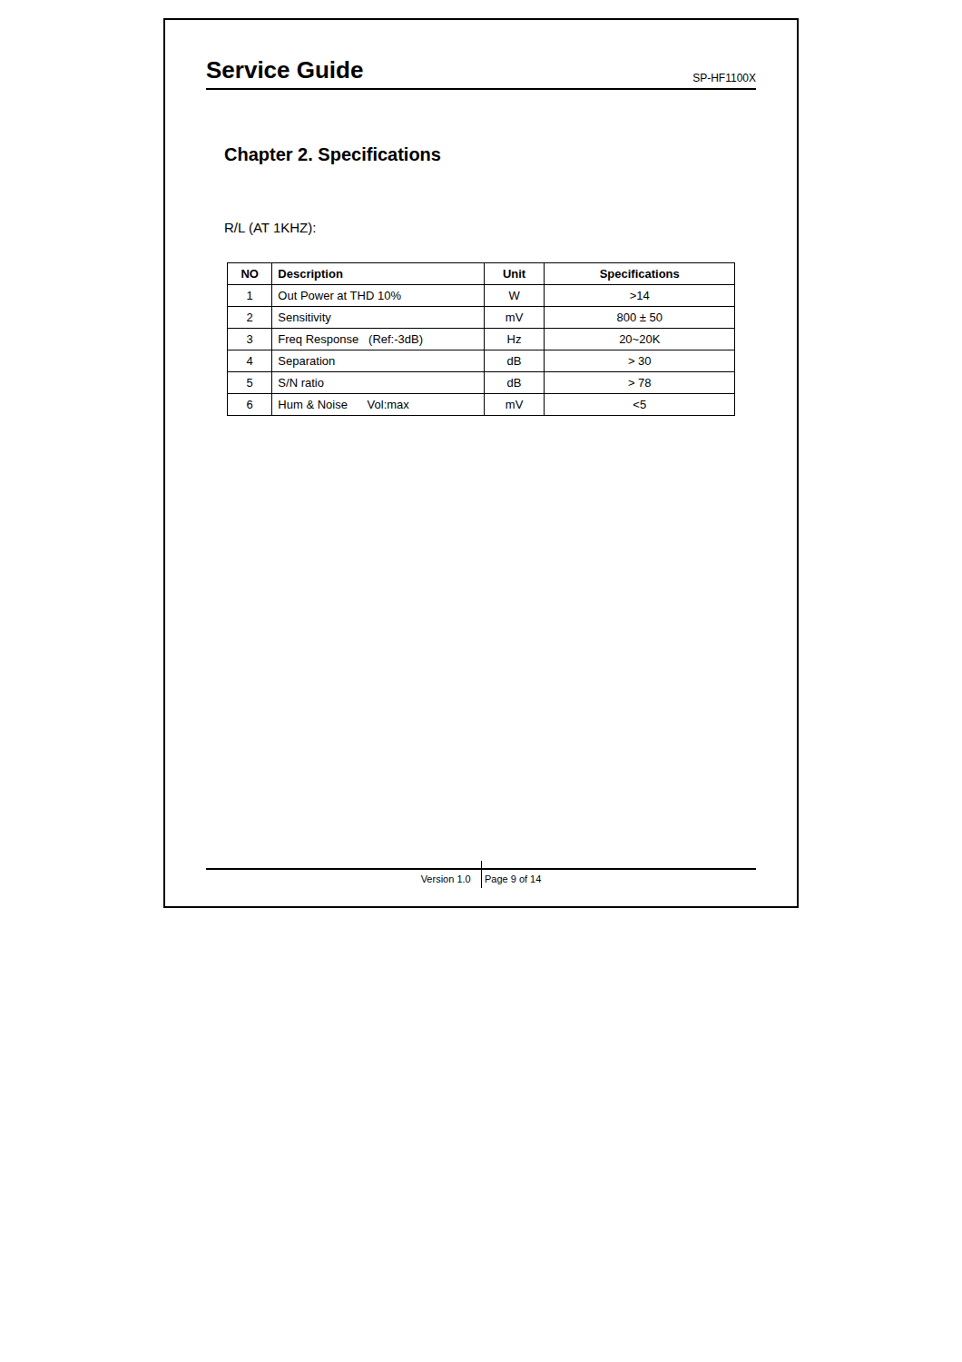Service Guide
SP-HF1100X
Chapter 2. Specifications
R/L (AT 1KHZ):
| NO | Description | Unit | Specifications |
| --- | --- | --- | --- |
| 1 | Out Power at THD 10% | W | >14 |
| 2 | Sensitivity | mV | 800 ± 50 |
| 3 | Freq Response (Ref:-3dB) | Hz | 20~20K |
| 4 | Separation | dB | > 30 |
| 5 | S/N ratio | dB | > 78 |
| 6 | Hum & Noise Vol:max | mV | <5 |
Version 1.0 Page 9 of 14